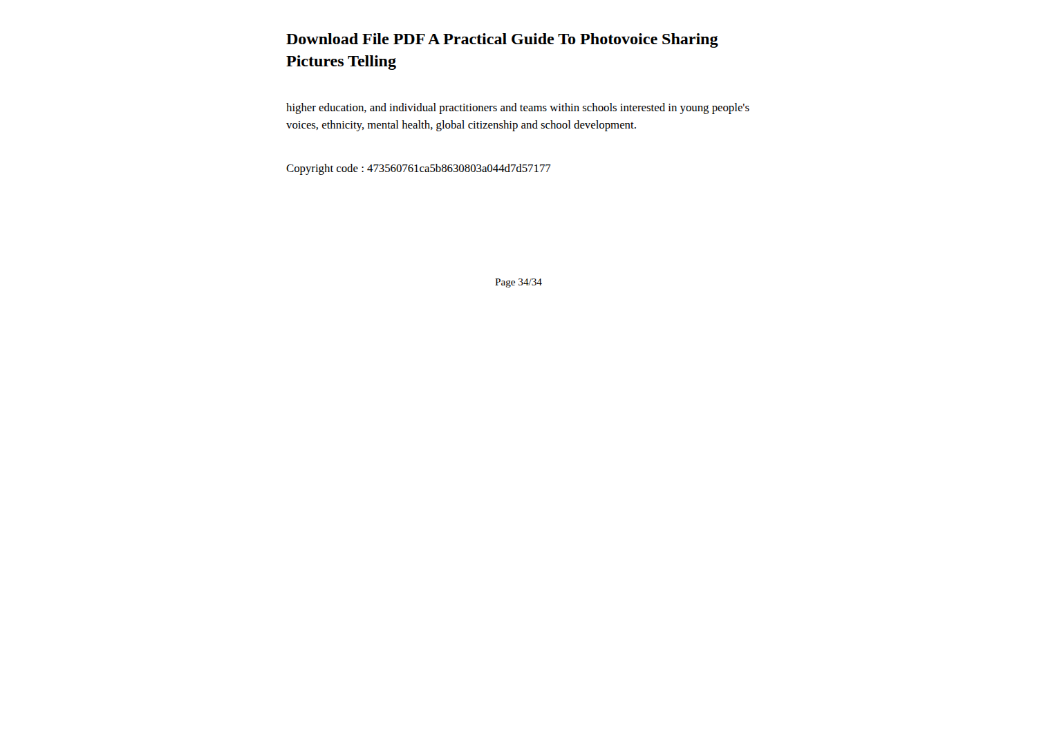Download File PDF A Practical Guide To Photovoice Sharing Pictures Telling
higher education, and individual practitioners and teams within schools interested in young people's voices, ethnicity, mental health, global citizenship and school development.
Copyright code : 473560761ca5b8630803a044d7d57177
Page 34/34